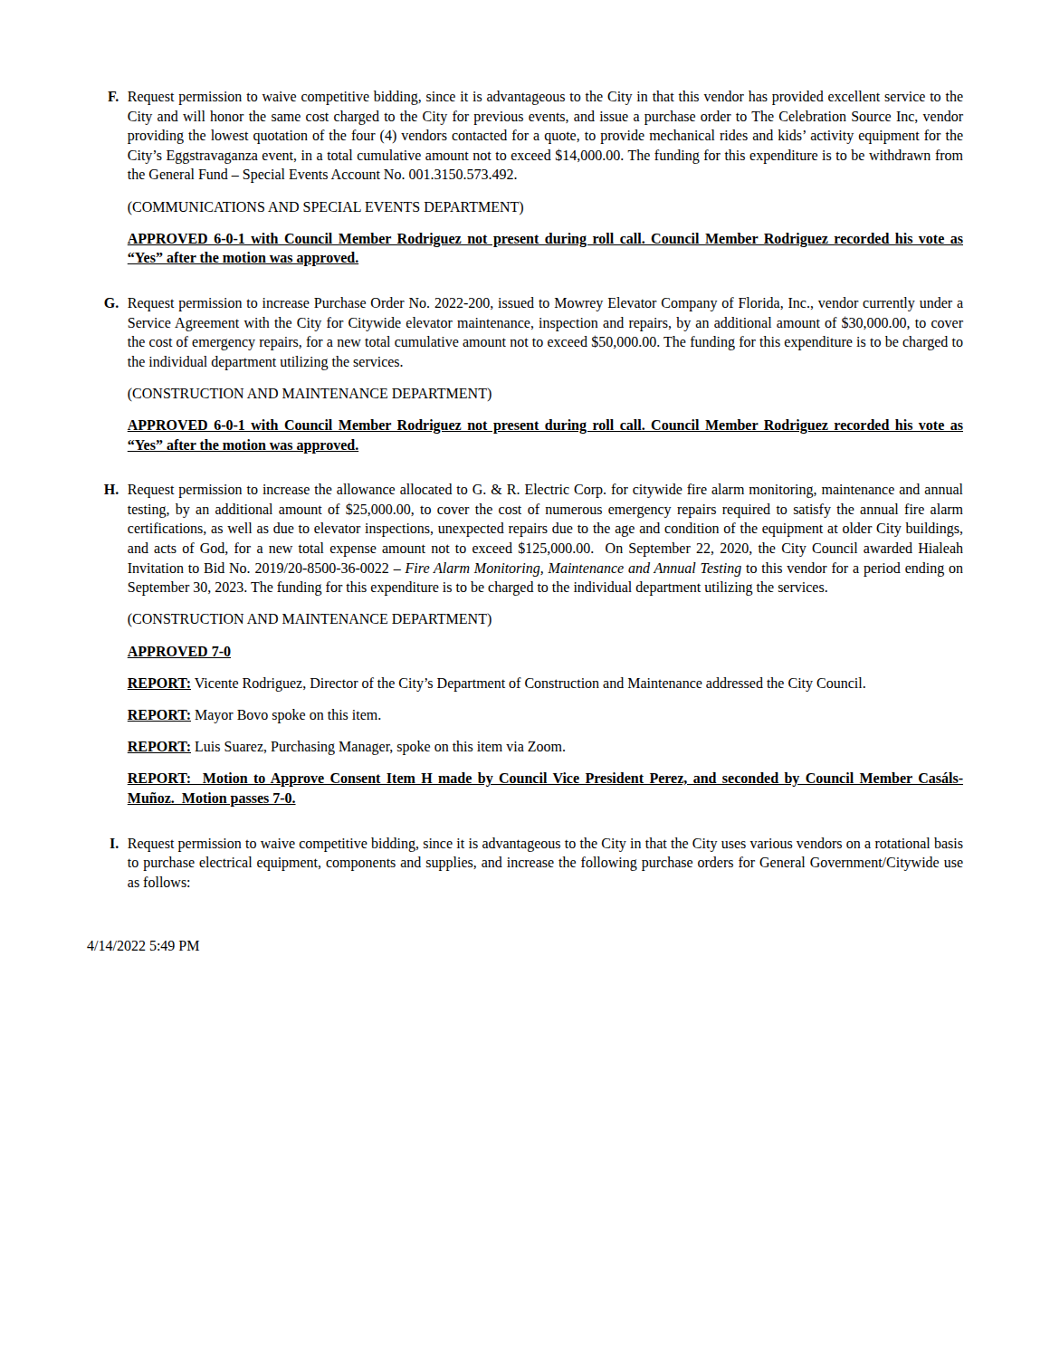F.
Request permission to waive competitive bidding, since it is advantageous to the City in that this vendor has provided excellent service to the City and will honor the same cost charged to the City for previous events, and issue a purchase order to The Celebration Source Inc, vendor providing the lowest quotation of the four (4) vendors contacted for a quote, to provide mechanical rides and kids’ activity equipment for the City’s Eggstravaganza event, in a total cumulative amount not to exceed $14,000.00. The funding for this expenditure is to be withdrawn from the General Fund – Special Events Account No. 001.3150.573.492.
(COMMUNICATIONS AND SPECIAL EVENTS DEPARTMENT)
APPROVED 6-0-1 with Council Member Rodriguez not present during roll call. Council Member Rodriguez recorded his vote as “Yes” after the motion was approved.
G.
Request permission to increase Purchase Order No. 2022-200, issued to Mowrey Elevator Company of Florida, Inc., vendor currently under a Service Agreement with the City for Citywide elevator maintenance, inspection and repairs, by an additional amount of $30,000.00, to cover the cost of emergency repairs, for a new total cumulative amount not to exceed $50,000.00. The funding for this expenditure is to be charged to the individual department utilizing the services.
(CONSTRUCTION AND MAINTENANCE DEPARTMENT)
APPROVED 6-0-1 with Council Member Rodriguez not present during roll call. Council Member Rodriguez recorded his vote as “Yes” after the motion was approved.
H.
Request permission to increase the allowance allocated to G. & R. Electric Corp. for citywide fire alarm monitoring, maintenance and annual testing, by an additional amount of $25,000.00, to cover the cost of numerous emergency repairs required to satisfy the annual fire alarm certifications, as well as due to elevator inspections, unexpected repairs due to the age and condition of the equipment at older City buildings, and acts of God, for a new total expense amount not to exceed $125,000.00. On September 22, 2020, the City Council awarded Hialeah Invitation to Bid No. 2019/20-8500-36-0022 – Fire Alarm Monitoring, Maintenance and Annual Testing to this vendor for a period ending on September 30, 2023. The funding for this expenditure is to be charged to the individual department utilizing the services.
(CONSTRUCTION AND MAINTENANCE DEPARTMENT)
APPROVED 7-0
REPORT: Vicente Rodriguez, Director of the City’s Department of Construction and Maintenance addressed the City Council.
REPORT: Mayor Bovo spoke on this item.
REPORT: Luis Suarez, Purchasing Manager, spoke on this item via Zoom.
REPORT: Motion to Approve Consent Item H made by Council Vice President Perez, and seconded by Council Member Casáls-Muñoz. Motion passes 7-0.
I.
Request permission to waive competitive bidding, since it is advantageous to the City in that the City uses various vendors on a rotational basis to purchase electrical equipment, components and supplies, and increase the following purchase orders for General Government/Citywide use as follows:
4/14/2022 5:49 PM